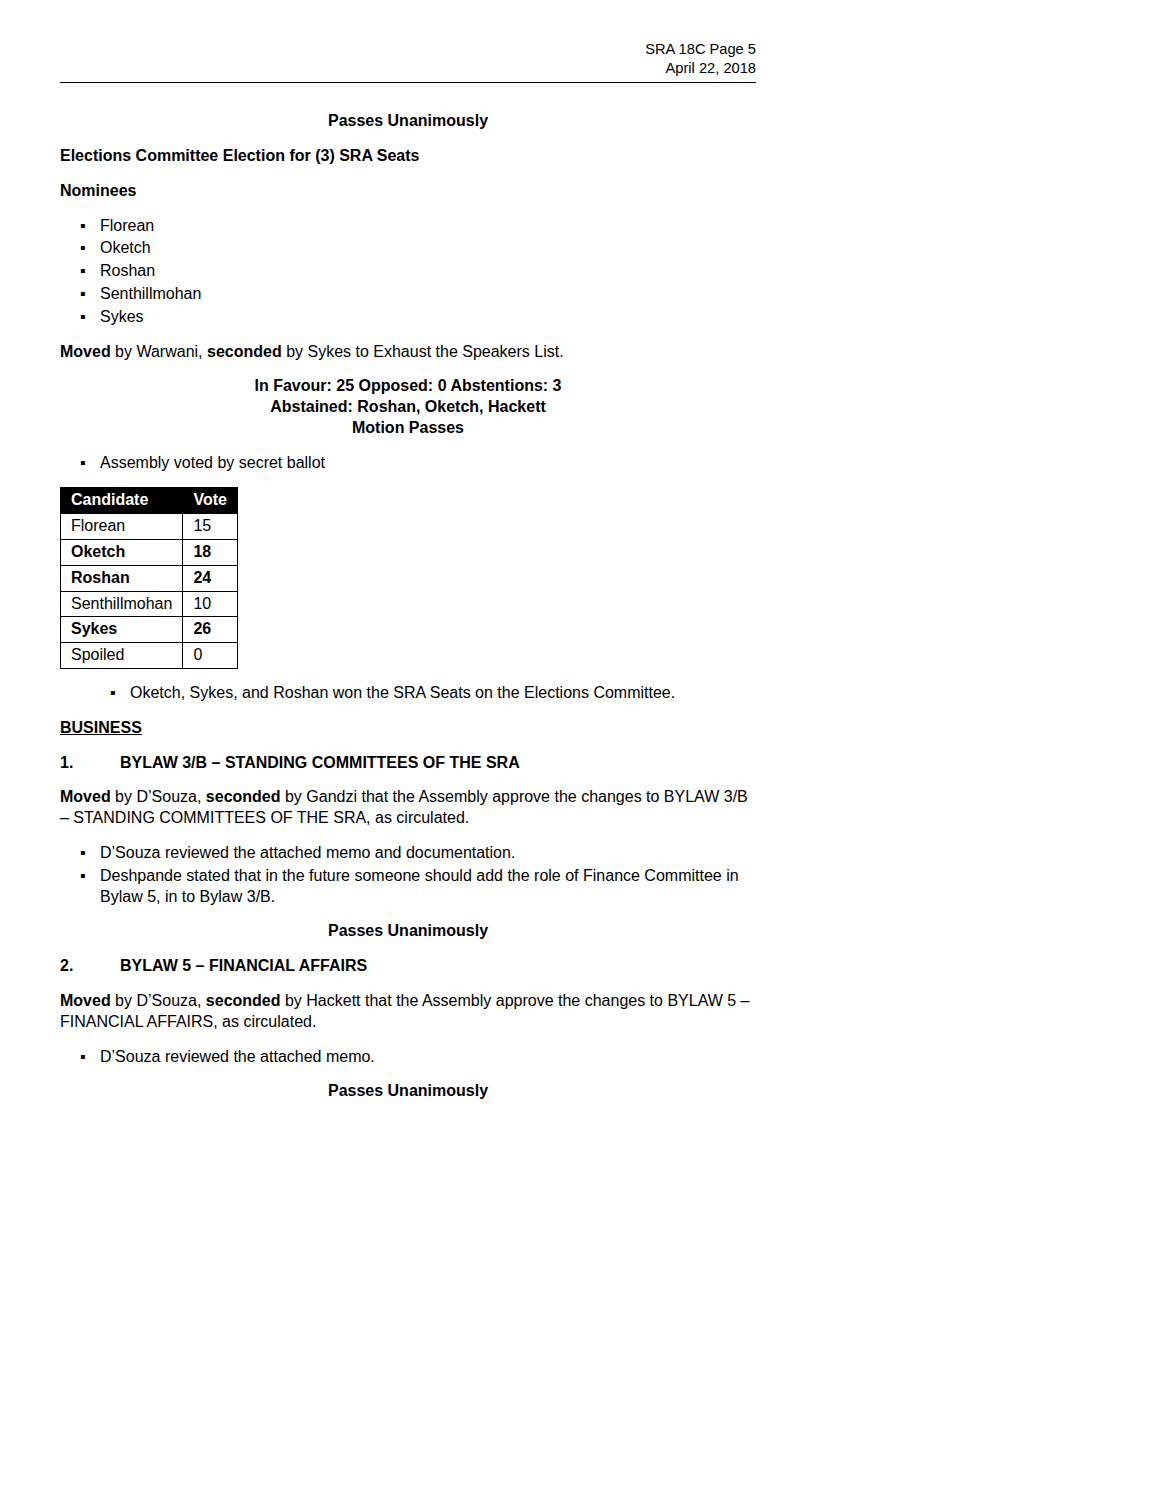SRA 18C Page 5
April 22, 2018
Passes Unanimously
Elections Committee Election for (3) SRA Seats
Nominees
Florean
Oketch
Roshan
Senthillmohan
Sykes
Moved by Warwani, seconded by Sykes to Exhaust the Speakers List.
In Favour: 25 Opposed: 0 Abstentions: 3
Abstained: Roshan, Oketch, Hackett
Motion Passes
Assembly voted by secret ballot
| Candidate | Vote |
| --- | --- |
| Florean | 15 |
| Oketch | 18 |
| Roshan | 24 |
| Senthillmohan | 10 |
| Sykes | 26 |
| Spoiled | 0 |
Oketch, Sykes, and Roshan won the SRA Seats on the Elections Committee.
BUSINESS
1. BYLAW 3/B – STANDING COMMITTEES OF THE SRA
Moved by D’Souza, seconded by Gandzi that the Assembly approve the changes to BYLAW 3/B – STANDING COMMITTEES OF THE SRA, as circulated.
D’Souza reviewed the attached memo and documentation.
Deshpande stated that in the future someone should add the role of Finance Committee in Bylaw 5, in to Bylaw 3/B.
Passes Unanimously
2. BYLAW 5 – FINANCIAL AFFAIRS
Moved by D’Souza, seconded by Hackett that the Assembly approve the changes to BYLAW 5 – FINANCIAL AFFAIRS, as circulated.
D’Souza reviewed the attached memo.
Passes Unanimously